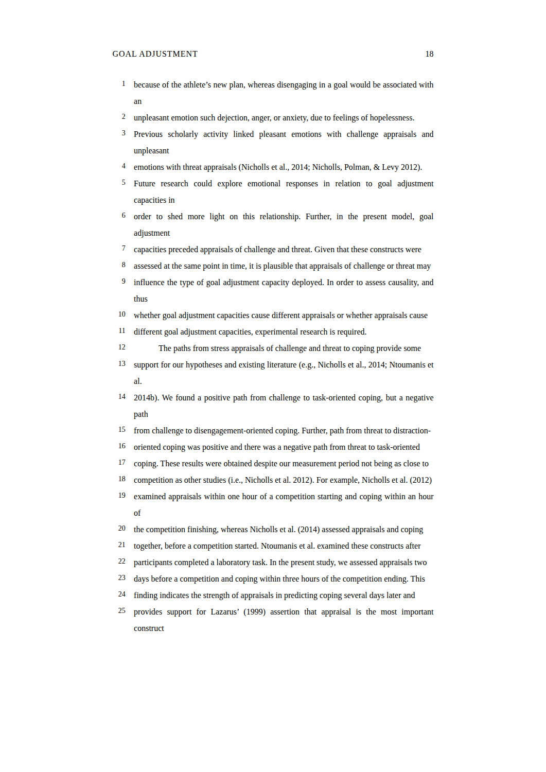Goal Adjustment 18
because of the athlete’s new plan, whereas disengaging in a goal would be associated with an
unpleasant emotion such dejection, anger, or anxiety, due to feelings of hopelessness.
Previous scholarly activity linked pleasant emotions with challenge appraisals and unpleasant
emotions with threat appraisals (Nicholls et al., 2014; Nicholls, Polman, & Levy 2012).
Future research could explore emotional responses in relation to goal adjustment capacities in
order to shed more light on this relationship. Further, in the present model, goal adjustment
capacities preceded appraisals of challenge and threat. Given that these constructs were
assessed at the same point in time, it is plausible that appraisals of challenge or threat may
influence the type of goal adjustment capacity deployed. In order to assess causality, and thus
whether goal adjustment capacities cause different appraisals or whether appraisals cause
different goal adjustment capacities, experimental research is required.
The paths from stress appraisals of challenge and threat to coping provide some
support for our hypotheses and existing literature (e.g., Nicholls et al., 2014; Ntoumanis et al.
2014b). We found a positive path from challenge to task-oriented coping, but a negative path
from challenge to disengagement-oriented coping. Further, path from threat to distraction-
oriented coping was positive and there was a negative path from threat to task-oriented
coping. These results were obtained despite our measurement period not being as close to
competition as other studies (i.e., Nicholls et al. 2012). For example, Nicholls et al. (2012)
examined appraisals within one hour of a competition starting and coping within an hour of
the competition finishing, whereas Nicholls et al. (2014) assessed appraisals and coping
together, before a competition started. Ntoumanis et al. examined these constructs after
participants completed a laboratory task. In the present study, we assessed appraisals two
days before a competition and coping within three hours of the competition ending. This
finding indicates the strength of appraisals in predicting coping several days later and
provides support for Lazarus’ (1999) assertion that appraisal is the most important construct